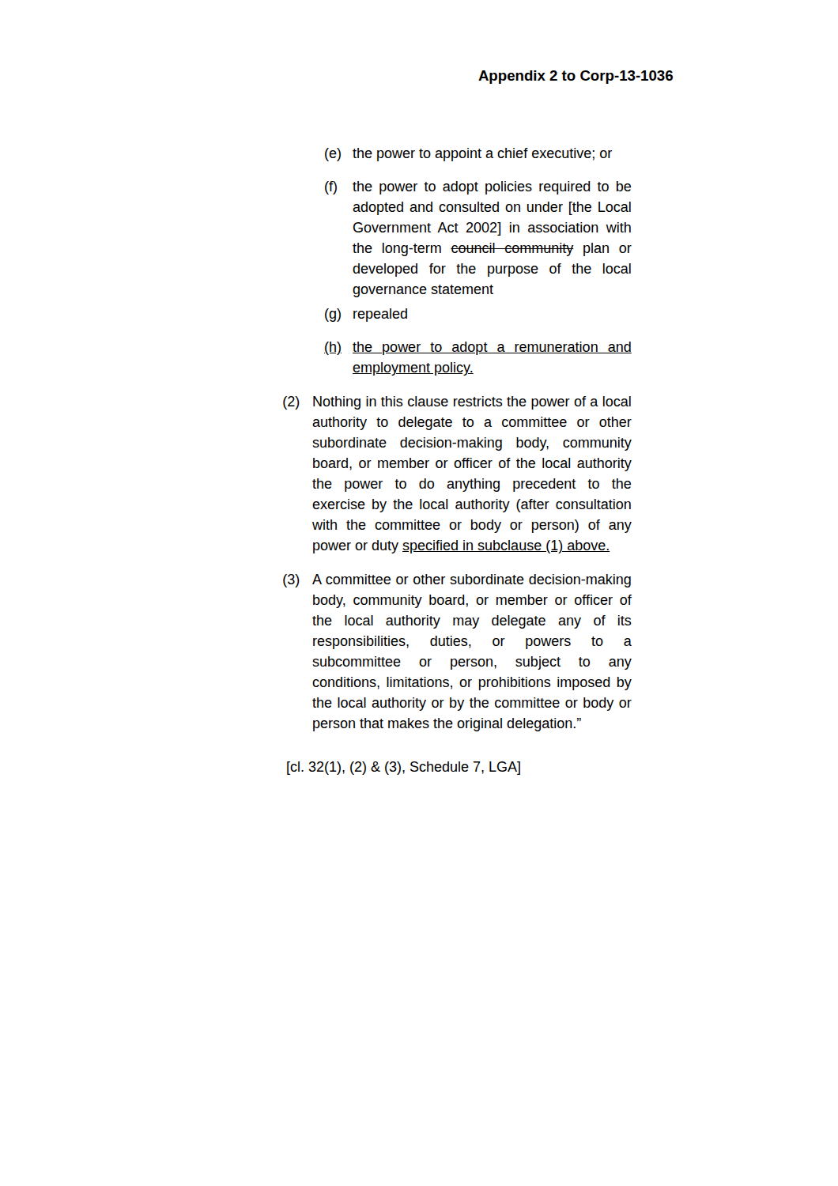Appendix 2 to Corp-13-1036
(e)
the power to appoint a chief executive; or
(f)
the power to adopt policies required to be adopted and consulted on under [the Local Government Act 2002] in association with the long-term council community plan or developed for the purpose of the local governance statement
(g)
repealed
(h)
the power to adopt a remuneration and employment policy.
(2)
Nothing in this clause restricts the power of a local authority to delegate to a committee or other subordinate decision-making body, community board, or member or officer of the local authority the power to do anything precedent to the exercise by the local authority (after consultation with the committee or body or person) of any power or duty specified in subclause (1) above.
(3)
A committee or other subordinate decision-making body, community board, or member or officer of the local authority may delegate any of its responsibilities, duties, or powers to a subcommittee or person, subject to any conditions, limitations, or prohibitions imposed by the local authority or by the committee or body or person that makes the original delegation.”
[cl. 32(1), (2) & (3), Schedule 7, LGA]